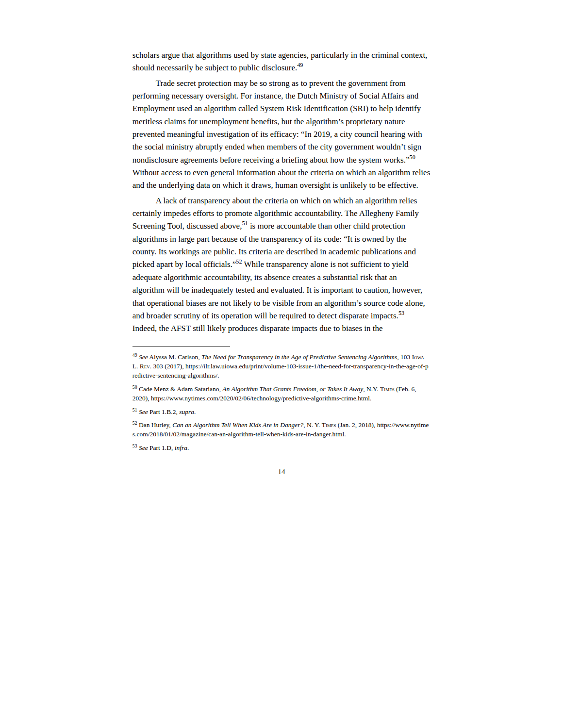scholars argue that algorithms used by state agencies, particularly in the criminal context, should necessarily be subject to public disclosure.49
Trade secret protection may be so strong as to prevent the government from performing necessary oversight. For instance, the Dutch Ministry of Social Affairs and Employment used an algorithm called System Risk Identification (SRI) to help identify meritless claims for unemployment benefits, but the algorithm’s proprietary nature prevented meaningful investigation of its efficacy: “In 2019, a city council hearing with the social ministry abruptly ended when members of the city government wouldn’t sign nondisclosure agreements before receiving a briefing about how the system works.”50 Without access to even general information about the criteria on which an algorithm relies and the underlying data on which it draws, human oversight is unlikely to be effective.
A lack of transparency about the criteria on which on which an algorithm relies certainly impedes efforts to promote algorithmic accountability. The Allegheny Family Screening Tool, discussed above,51 is more accountable than other child protection algorithms in large part because of the transparency of its code: “It is owned by the county. Its workings are public. Its criteria are described in academic publications and picked apart by local officials.”52 While transparency alone is not sufficient to yield adequate algorithmic accountability, its absence creates a substantial risk that an algorithm will be inadequately tested and evaluated. It is important to caution, however, that operational biases are not likely to be visible from an algorithm’s source code alone, and broader scrutiny of its operation will be required to detect disparate impacts.53 Indeed, the AFST still likely produces disparate impacts due to biases in the
49 See Alyssa M. Carlson, The Need for Transparency in the Age of Predictive Sentencing Algorithms, 103 Iowa L. Rev. 303 (2017), https://ilr.law.uiowa.edu/print/volume-103-issue-1/the-need-for-transparency-in-the-age-of-predictive-sentencing-algorithms/.
50 Cade Menz & Adam Satariano, An Algorithm That Grants Freedom, or Takes It Away, N.Y. Times (Feb. 6, 2020), https://www.nytimes.com/2020/02/06/technology/predictive-algorithms-crime.html.
51 See Part 1.B.2, supra.
52 Dan Hurley, Can an Algorithm Tell When Kids Are in Danger?, N. Y. Times (Jan. 2, 2018), https://www.nytimes.com/2018/01/02/magazine/can-an-algorithm-tell-when-kids-are-in-danger.html.
53 See Part 1.D, infra.
14